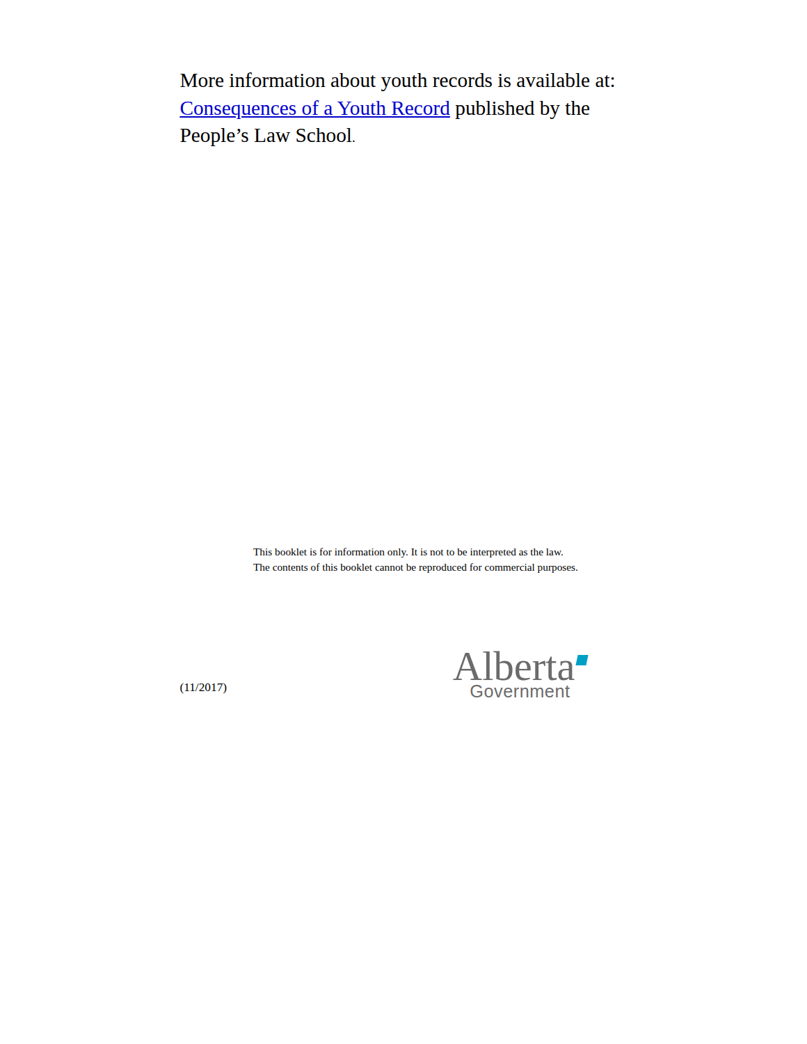More information about youth records is available at:
Consequences of a Youth Record published by the People’s Law School.
This booklet is for information only. It is not to be interpreted as the law.
The contents of this booklet cannot be reproduced for commercial purposes.
(11/2017)
Alberta
Government